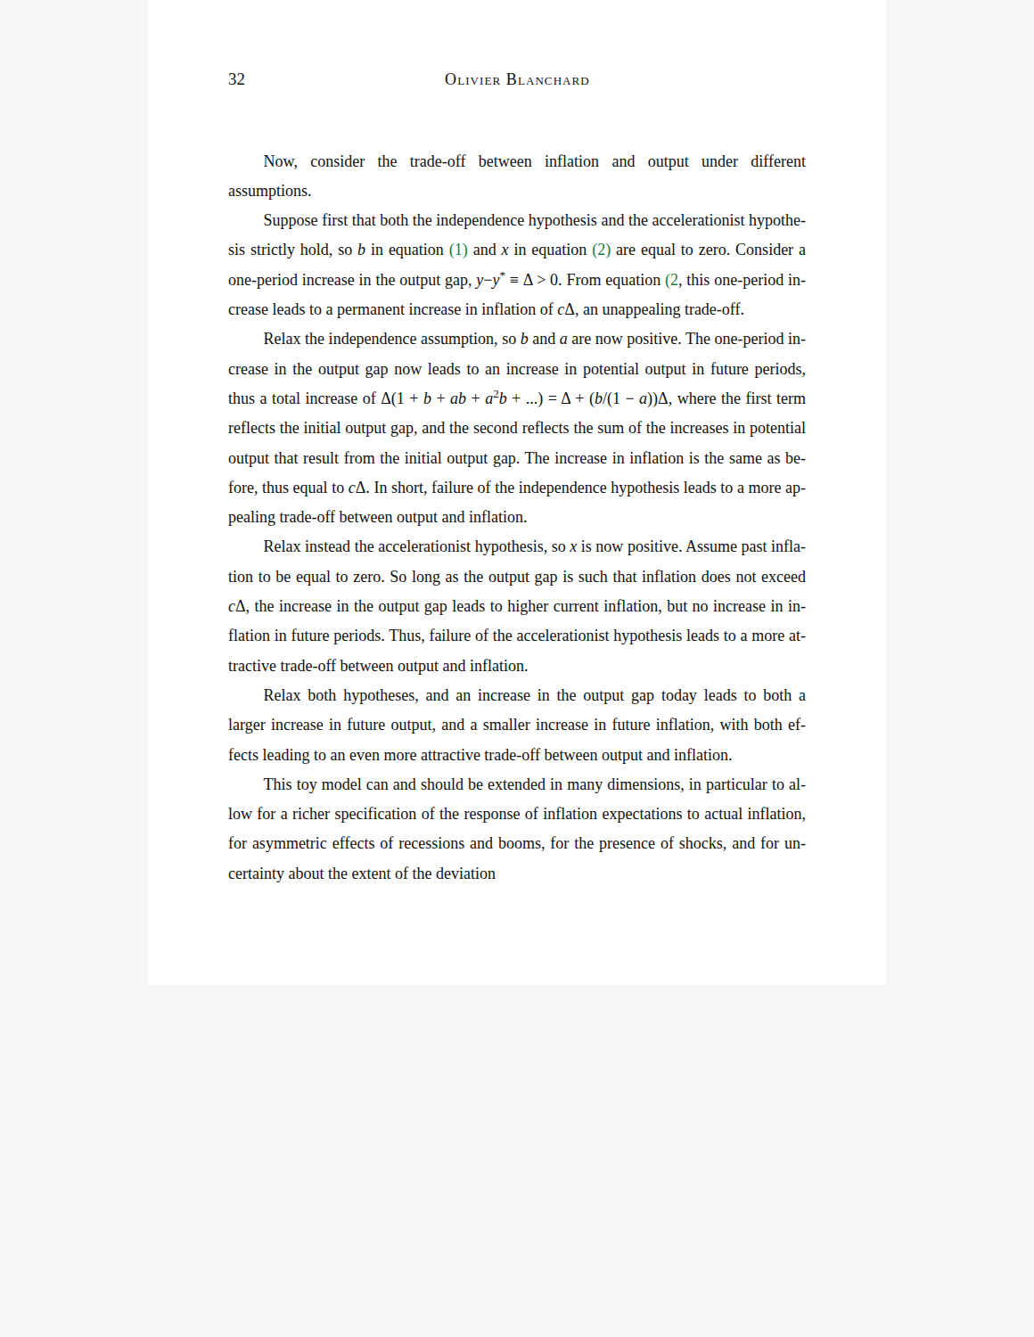32 Olivier Blanchard
Now, consider the trade-off between inflation and output under different assumptions.
Suppose first that both the independence hypothesis and the accelerationist hypothesis strictly hold, so b in equation (1) and x in equation (2) are equal to zero. Consider a one-period increase in the output gap, y−y* ≡ Δ > 0. From equation (2, this one-period increase leads to a permanent increase in inflation of cΔ, an unappealing trade-off.
Relax the independence assumption, so b and a are now positive. The one-period increase in the output gap now leads to an increase in potential output in future periods, thus a total increase of Δ(1 + b + ab + a2b + ...) = Δ + (b/(1 − a))Δ, where the first term reflects the initial output gap, and the second reflects the sum of the increases in potential output that result from the initial output gap. The increase in inflation is the same as before, thus equal to cΔ. In short, failure of the independence hypothesis leads to a more appealing trade-off between output and inflation.
Relax instead the accelerationist hypothesis, so x is now positive. Assume past inflation to be equal to zero. So long as the output gap is such that inflation does not exceed cΔ, the increase in the output gap leads to higher current inflation, but no increase in inflation in future periods. Thus, failure of the accelerationist hypothesis leads to a more attractive trade-off between output and inflation.
Relax both hypotheses, and an increase in the output gap today leads to both a larger increase in future output, and a smaller increase in future inflation, with both effects leading to an even more attractive trade-off between output and inflation.
This toy model can and should be extended in many dimensions, in particular to allow for a richer specification of the response of inflation expectations to actual inflation, for asymmetric effects of recessions and booms, for the presence of shocks, and for uncertainty about the extent of the deviation